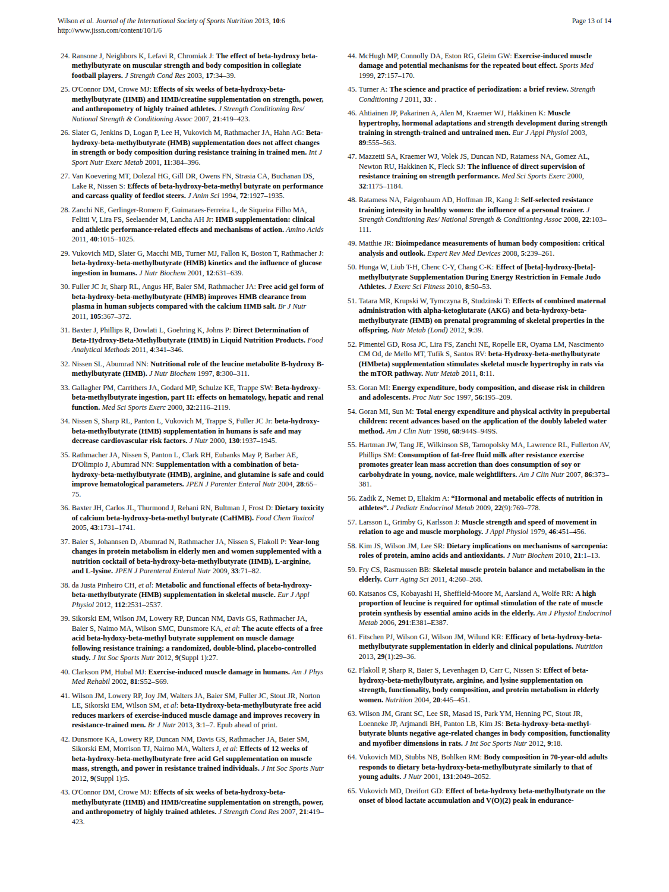Wilson et al. Journal of the International Society of Sports Nutrition 2013, 10:6
http://www.jissn.com/content/10/1/6
Page 13 of 14
Ransone J, Neighbors K, Lefavi R, Chromiak J: The effect of beta-hydroxy beta-methylbutyrate on muscular strength and body composition in collegiate football players. J Strength Cond Res 2003, 17:34–39.
O'Connor DM, Crowe MJ: Effects of six weeks of beta-hydroxy-beta-methylbutyrate (HMB) and HMB/creatine supplementation on strength, power, and anthropometry of highly trained athletes. J Strength Conditioning Res/ National Strength & Conditioning Assoc 2007, 21:419–423.
Slater G, Jenkins D, Logan P, Lee H, Vukovich M, Rathmacher JA, Hahn AG: Beta-hydroxy-beta-methylbutyrate (HMB) supplementation does not affect changes in strength or body composition during resistance training in trained men. Int J Sport Nutr Exerc Metab 2001, 11:384–396.
Van Koevering MT, Dolezal HG, Gill DR, Owens FN, Strasia CA, Buchanan DS, Lake R, Nissen S: Effects of beta-hydroxy-beta-methyl butyrate on performance and carcass quality of feedlot steers. J Anim Sci 1994, 72:1927–1935.
Zanchi NE, Gerlinger-Romero F, Guimaraes-Ferreira L, de Siqueira Filho MA, Felitti V, Lira FS, Seelaender M, Lancha AH Jr: HMB supplementation: clinical and athletic performance-related effects and mechanisms of action. Amino Acids 2011, 40:1015–1025.
Vukovich MD, Slater G, Macchi MB, Turner MJ, Fallon K, Boston T, Rathmacher J: beta-hydroxy-beta-methylbutyrate (HMB) kinetics and the influence of glucose ingestion in humans. J Nutr Biochem 2001, 12:631–639.
Fuller JC Jr, Sharp RL, Angus HF, Baier SM, Rathmacher JA: Free acid gel form of beta-hydroxy-beta-methylbutyrate (HMB) improves HMB clearance from plasma in human subjects compared with the calcium HMB salt. Br J Nutr 2011, 105:367–372.
Baxter J, Phillips R, Dowlati L, Goehring K, Johns P: Direct Determination of Beta-Hydroxy-Beta-Methylbutyrate (HMB) in Liquid Nutrition Products. Food Analytical Methods 2011, 4:341–346.
Nissen SL, Abumrad NN: Nutritional role of the leucine metabolite B-hydroxy B-methylbutyrate (HMB). J Nutr Biochem 1997, 8:300–311.
Gallagher PM, Carrithers JA, Godard MP, Schulze KE, Trappe SW: Beta-hydroxy-beta-methylbutyrate ingestion, part II: effects on hematology, hepatic and renal function. Med Sci Sports Exerc 2000, 32:2116–2119.
Nissen S, Sharp RL, Panton L, Vukovich M, Trappe S, Fuller JC Jr: beta-hydroxy-beta-methylbutyrate (HMB) supplementation in humans is safe and may decrease cardiovascular risk factors. J Nutr 2000, 130:1937–1945.
Rathmacher JA, Nissen S, Panton L, Clark RH, Eubanks May P, Barber AE, D'Olimpio J, Abumrad NN: Supplementation with a combination of beta-hydroxy-beta-methylbutyrate (HMB), arginine, and glutamine is safe and could improve hematological parameters. JPEN J Parenter Enteral Nutr 2004, 28:65–75.
Baxter JH, Carlos JL, Thurmond J, Rehani RN, Bultman J, Frost D: Dietary toxicity of calcium beta-hydroxy-beta-methyl butyrate (CaHMB). Food Chem Toxicol 2005, 43:1731–1741.
Baier S, Johannsen D, Abumrad N, Rathmacher JA, Nissen S, Flakoll P: Year-long changes in protein metabolism in elderly men and women supplemented with a nutrition cocktail of beta-hydroxy-beta-methylbutyrate (HMB), L-arginine, and L-lysine. JPEN J Parenteral Enteral Nutr 2009, 33:71–82.
da Justa Pinheiro CH, et al: Metabolic and functional effects of beta-hydroxy-beta-methylbutyrate (HMB) supplementation in skeletal muscle. Eur J Appl Physiol 2012, 112:2531–2537.
Sikorski EM, Wilson JM, Lowery RP, Duncan NM, Davis GS, Rathmacher JA, Baier S, Naimo MA, Wilson SMC, Dunsmore KA, et al: The acute effects of a free acid beta-hydoxy-beta-methyl butyrate supplement on muscle damage following resistance training: a randomized, double-blind, placebo-controlled study. J Int Soc Sports Nutr 2012, 9(Suppl 1):27.
Clarkson PM, Hubal MJ: Exercise-induced muscle damage in humans. Am J Phys Med Rehabil 2002, 81:S52–S69.
Wilson JM, Lowery RP, Joy JM, Walters JA, Baier SM, Fuller JC, Stout JR, Norton LE, Sikorski EM, Wilson SM, et al: beta-Hydroxy-beta-methylbutyrate free acid reduces markers of exercise-induced muscle damage and improves recovery in resistance-trained men. Br J Nutr 2013, 3:1–7. Epub ahead of print.
Dunsmore KA, Lowery RP, Duncan NM, Davis GS, Rathmacher JA, Baier SM, Sikorski EM, Morrison TJ, Nairno MA, Walters J, et al: Effects of 12 weeks of beta-hydroxy-beta-methylbutyrate free acid Gel supplementation on muscle mass, strength, and power in resistance trained individuals. J Int Soc Sports Nutr 2012, 9(Suppl 1):5.
O'Connor DM, Crowe MJ: Effects of six weeks of beta-hydroxy-beta-methylbutyrate (HMB) and HMB/creatine supplementation on strength, power, and anthropometry of highly trained athletes. J Strength Cond Res 2007, 21:419–423.
McHugh MP, Connolly DA, Eston RG, Gleim GW: Exercise-induced muscle damage and potential mechanisms for the repeated bout effect. Sports Med 1999, 27:157–170.
Turner A: The science and practice of periodization: a brief review. Strength Conditioning J 2011, 33: .
Ahtiainen JP, Pakarinen A, Alen M, Kraemer WJ, Hakkinen K: Muscle hypertrophy, hormonal adaptations and strength development during strength training in strength-trained and untrained men. Eur J Appl Physiol 2003, 89:555–563.
Mazzetti SA, Kraemer WJ, Volek JS, Duncan ND, Ratamess NA, Gomez AL, Newton RU, Hakkinen K, Fleck SJ: The influence of direct supervision of resistance training on strength performance. Med Sci Sports Exerc 2000, 32:1175–1184.
Ratamess NA, Faigenbaum AD, Hoffman JR, Kang J: Self-selected resistance training intensity in healthy women: the influence of a personal trainer. J Strength Conditioning Res/ National Strength & Conditioning Assoc 2008, 22:103–111.
Matthie JR: Bioimpedance measurements of human body composition: critical analysis and outlook. Expert Rev Med Devices 2008, 5:239–261.
Hunga W, Liub T-H, Chenc C-Y, Chang C-K: Effect of [beta]-hydroxy-[beta]-methylbutyrate Supplementation During Energy Restriction in Female Judo Athletes. J Exerc Sci Fitness 2010, 8:50–53.
Tatara MR, Krupski W, Tymczyna B, Studzinski T: Effects of combined maternal administration with alpha-ketoglutarate (AKG) and beta-hydroxy-beta-methylbutyrate (HMB) on prenatal programming of skeletal properties in the offspring. Nutr Metab (Lond) 2012, 9:39.
Pimentel GD, Rosa JC, Lira FS, Zanchi NE, Ropelle ER, Oyama LM, Nascimento CM Od, de Mello MT, Tufik S, Santos RV: beta-Hydroxy-beta-methylbutyrate (HMbeta) supplementation stimulates skeletal muscle hypertrophy in rats via the mTOR pathway. Nutr Metab 2011, 8:11.
Goran MI: Energy expenditure, body composition, and disease risk in children and adolescents. Proc Nutr Soc 1997, 56:195–209.
Goran MI, Sun M: Total energy expenditure and physical activity in prepubertal children: recent advances based on the application of the doubly labeled water method. Am J Clin Nutr 1998, 68:944S–949S.
Hartman JW, Tang JE, Wilkinson SB, Tarnopolsky MA, Lawrence RL, Fullerton AV, Phillips SM: Consumption of fat-free fluid milk after resistance exercise promotes greater lean mass accretion than does consumption of soy or carbohydrate in young, novice, male weightlifters. Am J Clin Nutr 2007, 86:373–381.
Zadik Z, Nemet D, Eliakim A: “Hormonal and metabolic effects of nutrition in athletes”. J Pediatr Endocrinol Metab 2009, 22(9):769–778.
Larsson L, Grimby G, Karlsson J: Muscle strength and speed of movement in relation to age and muscle morphology. J Appl Physiol 1979, 46:451–456.
Kim JS, Wilson JM, Lee SR: Dietary implications on mechanisms of sarcopenia: roles of protein, amino acids and antioxidants. J Nutr Biochem 2010, 21:1–13.
Fry CS, Rasmussen BB: Skeletal muscle protein balance and metabolism in the elderly. Curr Aging Sci 2011, 4:260–268.
Katsanos CS, Kobayashi H, Sheffield-Moore M, Aarsland A, Wolfe RR: A high proportion of leucine is required for optimal stimulation of the rate of muscle protein synthesis by essential amino acids in the elderly. Am J Physiol Endocrinol Metab 2006, 291:E381–E387.
Fitschen PJ, Wilson GJ, Wilson JM, Wilund KR: Efficacy of beta-hydroxy-beta-methylbutyrate supplementation in elderly and clinical populations. Nutrition 2013, 29(1):29–36.
Flakoll P, Sharp R, Baier S, Levenhagen D, Carr C, Nissen S: Effect of beta-hydroxy-beta-methylbutyrate, arginine, and lysine supplementation on strength, functionality, body composition, and protein metabolism in elderly women. Nutrition 2004, 20:445–451.
Wilson JM, Grant SC, Lee SR, Masad IS, Park YM, Henning PC, Stout JR, Loenneke JP, Arjmandi BH, Panton LB, Kim JS: Beta-hydroxy-beta-methyl-butyrate blunts negative age-related changes in body composition, functionality and myofiber dimensions in rats. J Int Soc Sports Nutr 2012, 9:18.
Vukovich MD, Stubbs NB, Bohlken RM: Body composition in 70-year-old adults responds to dietary beta-hydroxy-beta-methylbutyrate similarly to that of young adults. J Nutr 2001, 131:2049–2052.
Vukovich MD, Dreifort GD: Effect of beta-hydroxy beta-methylbutyrate on the onset of blood lactate accumulation and V(O)(2) peak in endurance-